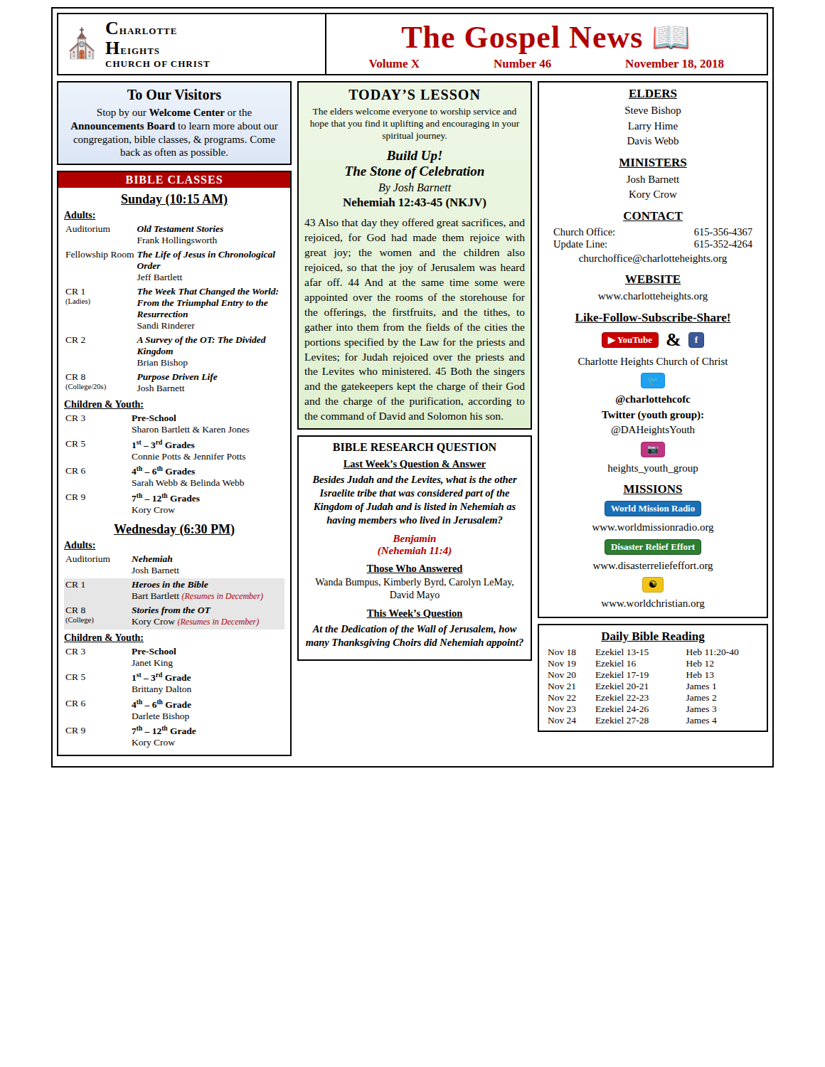⛪
CHARLOTTE
HEIGHTS
CHURCH OF CHRIST
The Gospel News 📖
Volume X Number 46 November 18, 2018
To Our Visitors
Stop by our Welcome Center or the Announcements Board to learn more about our congregation, bible classes, & programs. Come back as often as possible.
BIBLE CLASSES
Sunday (10:15 AM)
Adults:
| Auditorium | Old Testament Stories Frank Hollingsworth |
| Fellowship Room | The Life of Jesus in Chronological Order Jeff Bartlett |
| CR 1 (Ladies) | The Week That Changed the World: From the Triumphal Entry to the Resurrection Sandi Rinderer |
| CR 2 | A Survey of the OT: The Divided Kingdom Brian Bishop |
| CR 8 (College/20s) | Purpose Driven Life Josh Barnett |
Children & Youth:
| CR 3 | Pre-School Sharon Bartlett & Karen Jones |
| CR 5 | 1 st – 3 rd Grades Connie Potts & Jennifer Potts |
| CR 6 | 4 th – 6 th Grades Sarah Webb & Belinda Webb |
| CR 9 | 7 th – 12 th Grades Kory Crow |
Wednesday (6:30 PM)
Adults:
| Auditorium | Nehemiah Josh Barnett |
| CR 1 | Heroes in the Bible Bart Bartlett (Resumes in December) |
| CR 8 (College) | Stories from the OT Kory Crow (Resumes in December) |
Children & Youth:
| CR 3 | Pre-School Janet King |
| CR 5 | 1 st – 3 rd Grade Brittany Dalton |
| CR 6 | 4 th – 6 th Grade Darlete Bishop |
| CR 9 | 7 th – 12 th Grade Kory Crow |
TODAY’S LESSON
The elders welcome everyone to worship service and hope that you find it uplifting and encouraging in your spiritual journey.
Build Up!
The Stone of Celebration
By Josh Barnett
Nehemiah 12:43-45 (NKJV)
43 Also that day they offered great sacrifices, and rejoiced, for God had made them rejoice with great joy; the women and the children also rejoiced, so that the joy of Jerusalem was heard afar off. 44 And at the same time some were appointed over the rooms of the storehouse for the offerings, the firstfruits, and the tithes, to gather into them from the fields of the cities the portions specified by the Law for the priests and Levites; for Judah rejoiced over the priests and the Levites who ministered. 45 Both the singers and the gatekeepers kept the charge of their God and the charge of the purification, according to the command of David and Solomon his son.
BIBLE RESEARCH QUESTION
Last Week’s Question & Answer
Besides Judah and the Levites, what is the other Israelite tribe that was considered part of the Kingdom of Judah and is listed in Nehemiah as having members who lived in Jerusalem?
Benjamin
(Nehemiah 11:4)
Those Who Answered
Wanda Bumpus, Kimberly Byrd, Carolyn LeMay, David Mayo
This Week’s Question
At the Dedication of the Wall of Jerusalem, how many Thanksgiving Choirs did Nehemiah appoint?
ELDERS
Steve Bishop
Larry Hime
Davis Webb
MINISTERS
Josh Barnett
Kory Crow
CONTACT
Church Office: 615-356-4367
Update Line: 615-352-4264
churchoffice@charlotteheights.org
WEBSITE
www.charlotteheights.org
Like-Follow-Subscribe-Share!
▶ YouTube & f
Charlotte Heights Church of Christ
🐦
@charlottehcofc
Twitter (youth group):
@DAHeightsYouth
📷
heights_youth_group
MISSIONS
World Mission Radio
www.worldmissionradio.org
Disaster Relief Effort
www.disasterreliefeffort.org
☯
www.worldchristian.org
Daily Bible Reading
| Nov 18 | Ezekiel 13-15 | Heb 11:20-40 |
| Nov 19 | Ezekiel 16 | Heb 12 |
| Nov 20 | Ezekiel 17-19 | Heb 13 |
| Nov 21 | Ezekiel 20-21 | James 1 |
| Nov 22 | Ezekiel 22-23 | James 2 |
| Nov 23 | Ezekiel 24-26 | James 3 |
| Nov 24 | Ezekiel 27-28 | James 4 |